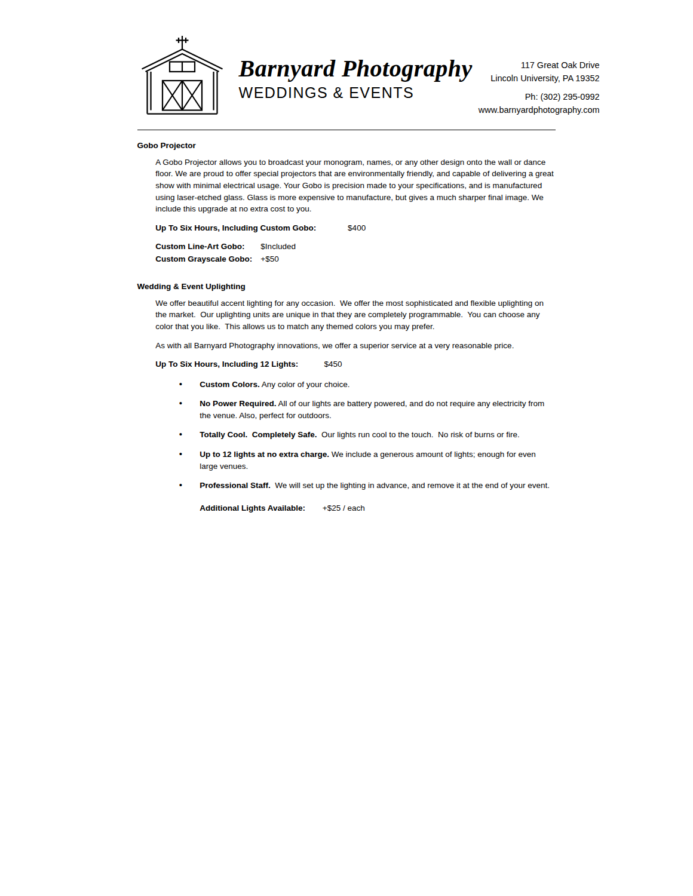Barnyard Photography
WEDDINGS & EVENTS
117 Great Oak Drive
Lincoln University, PA 19352 Ph: (302) 295-0992
www.barnyardphotography.com
Gobo Projector
A Gobo Projector allows you to broadcast your monogram, names, or any other design onto the wall or dance floor. We are proud to offer special projectors that are environmentally friendly, and capable of delivering a great show with minimal electrical usage. Your Gobo is precision made to your specifications, and is manufactured using laser-etched glass. Glass is more expensive to manufacture, but gives a much sharper final image. We include this upgrade at no extra cost to you.
Up To Six Hours, Including Custom Gobo:$400
| Custom Line-Art Gobo: | $Included |
| Custom Grayscale Gobo: | +$50 |
Wedding & Event Uplighting
We offer beautiful accent lighting for any occasion. We offer the most sophisticated and flexible uplighting on the market. Our uplighting units are unique in that they are completely programmable. You can choose any color that you like. This allows us to match any themed colors you may prefer.
As with all Barnyard Photography innovations, we offer a superior service at a very reasonable price.
Up To Six Hours, Including 12 Lights:$450
Custom Colors. Any color of your choice.
No Power Required. All of our lights are battery powered, and do not require any electricity from the venue. Also, perfect for outdoors.
Totally Cool. Completely Safe. Our lights run cool to the touch. No risk of burns or fire.
Up to 12 lights at no extra charge. We include a generous amount of lights; enough for even large venues.
Professional Staff. We will set up the lighting in advance, and remove it at the end of your event.
Additional Lights Available:+$25 / each